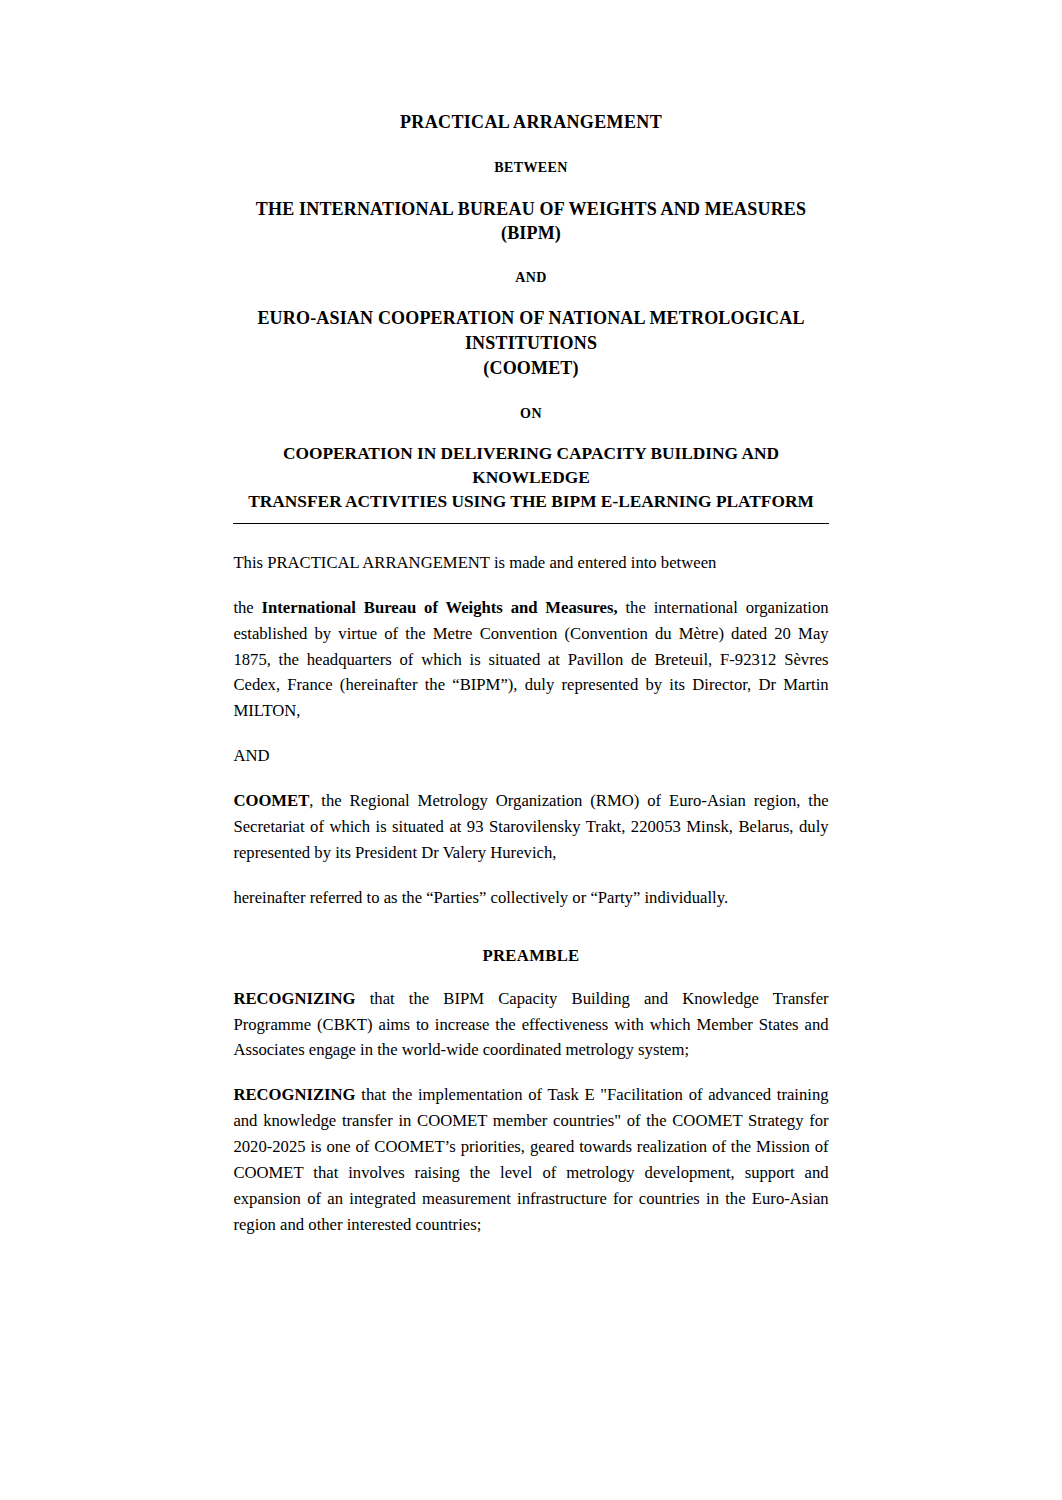PRACTICAL ARRANGEMENT
BETWEEN
THE INTERNATIONAL BUREAU OF WEIGHTS AND MEASURES (BIPM)
AND
EURO-ASIAN COOPERATION OF NATIONAL METROLOGICAL INSTITUTIONS
(COOMET)
ON
COOPERATION IN DELIVERING CAPACITY BUILDING AND KNOWLEDGE
TRANSFER ACTIVITIES USING THE BIPM E-LEARNING PLATFORM
This PRACTICAL ARRANGEMENT is made and entered into between
the International Bureau of Weights and Measures, the international organization established by virtue of the Metre Convention (Convention du Mètre) dated 20 May 1875, the headquarters of which is situated at Pavillon de Breteuil, F-92312 Sèvres Cedex, France (hereinafter the “BIPM”), duly represented by its Director, Dr Martin MILTON,
AND
COOMET, the Regional Metrology Organization (RMO) of Euro-Asian region, the Secretariat of which is situated at 93 Starovilensky Trakt, 220053 Minsk, Belarus, duly represented by its President Dr Valery Hurevich,
hereinafter referred to as the “Parties” collectively or “Party” individually.
PREAMBLE
RECOGNIZING that the BIPM Capacity Building and Knowledge Transfer Programme (CBKT) aims to increase the effectiveness with which Member States and Associates engage in the world-wide coordinated metrology system;
RECOGNIZING that the implementation of Task E "Facilitation of advanced training and knowledge transfer in COOMET member countries" of the COOMET Strategy for 2020-2025 is one of COOMET’s priorities, geared towards realization of the Mission of COOMET that involves raising the level of metrology development, support and expansion of an integrated measurement infrastructure for countries in the Euro-Asian region and other interested countries;